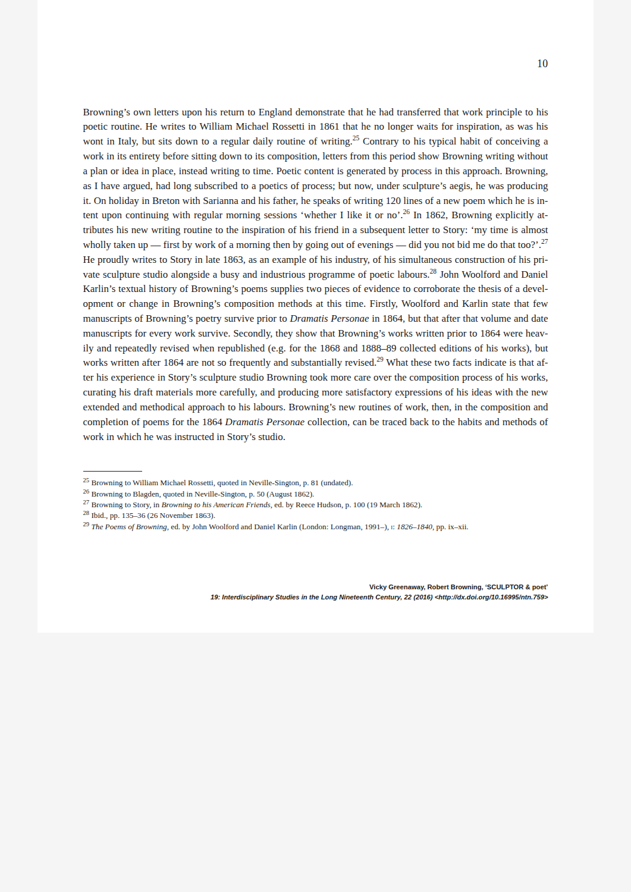10
Browning’s own letters upon his return to England demonstrate that he had transferred that work principle to his poetic routine. He writes to William Michael Rossetti in 1861 that he no longer waits for inspiration, as was his wont in Italy, but sits down to a regular daily routine of writing.25 Contrary to his typical habit of conceiving a work in its entirety before sitting down to its composition, letters from this period show Browning writing without a plan or idea in place, instead writing to time. Poetic content is generated by process in this approach. Browning, as I have argued, had long subscribed to a poetics of process; but now, under sculpture’s aegis, he was producing it. On holiday in Breton with Sarianna and his father, he speaks of writing 120 lines of a new poem which he is intent upon continuing with regular morning sessions ‘whether I like it or no’.26 In 1862, Browning explicitly attributes his new writing routine to the inspiration of his friend in a subsequent letter to Story: ‘my time is almost wholly taken up — first by work of a morning then by going out of evenings — did you not bid me do that too?’.27 He proudly writes to Story in late 1863, as an example of his industry, of his simultaneous construction of his private sculpture studio alongside a busy and industrious programme of poetic labours.28 John Woolford and Daniel Karlin’s textual history of Browning’s poems supplies two pieces of evidence to corroborate the thesis of a development or change in Browning’s composition methods at this time. Firstly, Woolford and Karlin state that few manuscripts of Browning’s poetry survive prior to Dramatis Personae in 1864, but that after that volume and date manuscripts for every work survive. Secondly, they show that Browning’s works written prior to 1864 were heavily and repeatedly revised when republished (e.g. for the 1868 and 1888–89 collected editions of his works), but works written after 1864 are not so frequently and substantially revised.29 What these two facts indicate is that after his experience in Story’s sculpture studio Browning took more care over the composition process of his works, curating his draft materials more carefully, and producing more satisfactory expressions of his ideas with the new extended and methodical approach to his labours. Browning’s new routines of work, then, in the composition and completion of poems for the 1864 Dramatis Personae collection, can be traced back to the habits and methods of work in which he was instructed in Story’s studio.
25 Browning to William Michael Rossetti, quoted in Neville-Sington, p. 81 (undated).
26 Browning to Blagden, quoted in Neville-Sington, p. 50 (August 1862).
27 Browning to Story, in Browning to his American Friends, ed. by Reece Hudson, p. 100 (19 March 1862).
28 Ibid., pp. 135–36 (26 November 1863).
29 The Poems of Browning, ed. by John Woolford and Daniel Karlin (London: Longman, 1991–), i: 1826–1840, pp. ix–xii.
Vicky Greenaway, Robert Browning, ‘SCULPTOR & poet’
19: Interdisciplinary Studies in the Long Nineteenth Century, 22 (2016) <http://dx.doi.org/10.16995/ntn.759>